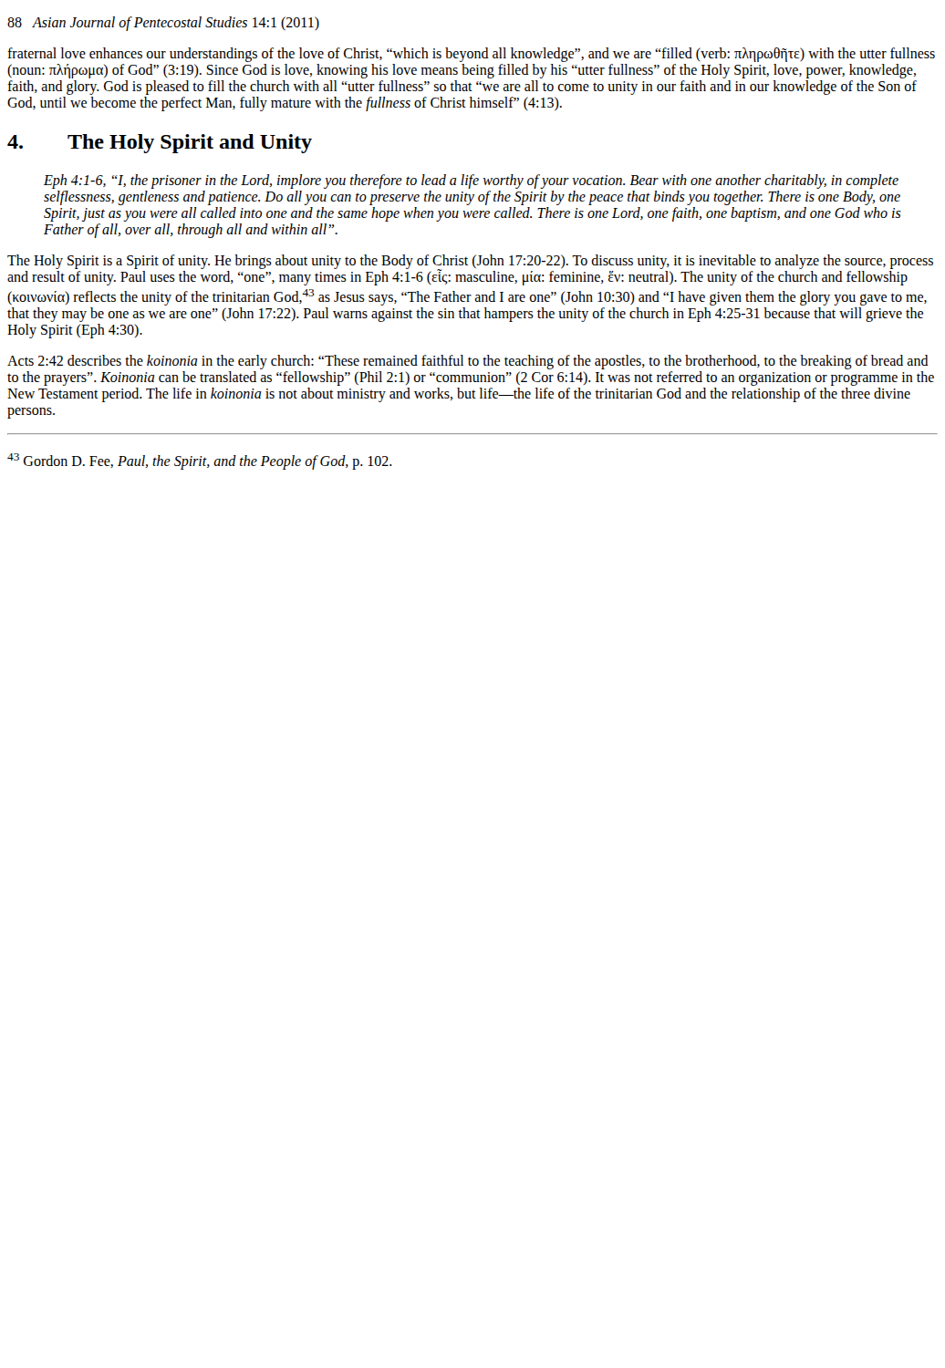88 Asian Journal of Pentecostal Studies 14:1 (2011)
fraternal love enhances our understandings of the love of Christ, “which is beyond all knowledge”, and we are “filled (verb: πληρωθῆτε) with the utter fullness (noun: πλήρωμα) of God” (3:19). Since God is love, knowing his love means being filled by his “utter fullness” of the Holy Spirit, love, power, knowledge, faith, and glory. God is pleased to fill the church with all “utter fullness” so that “we are all to come to unity in our faith and in our knowledge of the Son of God, until we become the perfect Man, fully mature with the fullness of Christ himself” (4:13).
4. The Holy Spirit and Unity
Eph 4:1-6, “I, the prisoner in the Lord, implore you therefore to lead a life worthy of your vocation. Bear with one another charitably, in complete selflessness, gentleness and patience. Do all you can to preserve the unity of the Spirit by the peace that binds you together. There is one Body, one Spirit, just as you were all called into one and the same hope when you were called. There is one Lord, one faith, one baptism, and one God who is Father of all, over all, through all and within all”.
The Holy Spirit is a Spirit of unity. He brings about unity to the Body of Christ (John 17:20-22). To discuss unity, it is inevitable to analyze the source, process and result of unity. Paul uses the word, “one”, many times in Eph 4:1-6 (εἷς: masculine, μία: feminine, ἕν: neutral). The unity of the church and fellowship (κοινωνία) reflects the unity of the trinitarian God,43 as Jesus says, “The Father and I are one” (John 10:30) and “I have given them the glory you gave to me, that they may be one as we are one” (John 17:22). Paul warns against the sin that hampers the unity of the church in Eph 4:25-31 because that will grieve the Holy Spirit (Eph 4:30).
Acts 2:42 describes the koinonia in the early church: “These remained faithful to the teaching of the apostles, to the brotherhood, to the breaking of bread and to the prayers”. Koinonia can be translated as “fellowship” (Phil 2:1) or “communion” (2 Cor 6:14). It was not referred to an organization or programme in the New Testament period. The life in koinonia is not about ministry and works, but life—the life of the trinitarian God and the relationship of the three divine persons.
43 Gordon D. Fee, Paul, the Spirit, and the People of God, p. 102.